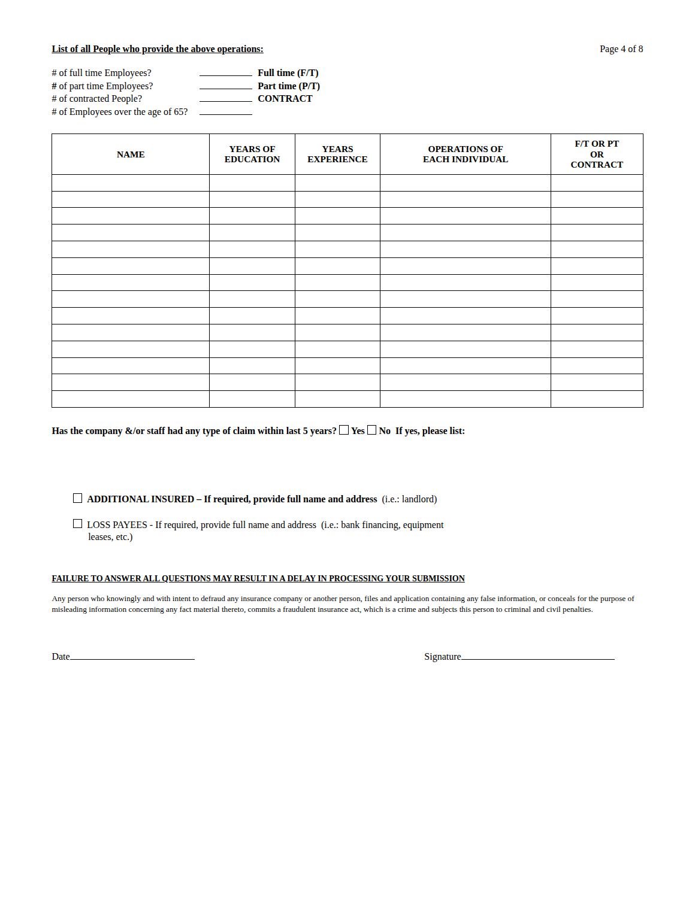Page 4 of 8
List of all People who provide the above operations:
| # of full time Employees? | | Full time (F/T) |
| # of part time Employees? | | Part time (P/T) |
| # of contracted People? | | CONTRACT |
| # of Employees over the age of 65? | | |
| NAME | YEARS OF EDUCATION | YEARS EXPERIENCE | OPERATIONS OF EACH INDIVIDUAL | F/T OR PT OR CONTRACT |
| --- | --- | --- | --- | --- |
Has the company &/or staff had any type of claim within last 5 years? Yes No If yes, please list:
ADDITIONAL INSURED – If required, provide full name and address (i.e.: landlord)
LOSS PAYEES - If required, provide full name and address (i.e.: bank financing, equipment
leases, etc.)
FAILURE TO ANSWER ALL QUESTIONS MAY RESULT IN A DELAY IN PROCESSING YOUR SUBMISSION
Any person who knowingly and with intent to defraud any insurance company or another person, files and application containing any false information, or conceals for the purpose of misleading information concerning any fact material thereto, commits a fraudulent insurance act, which is a crime and subjects this person to criminal and civil penalties.
Date
Signature